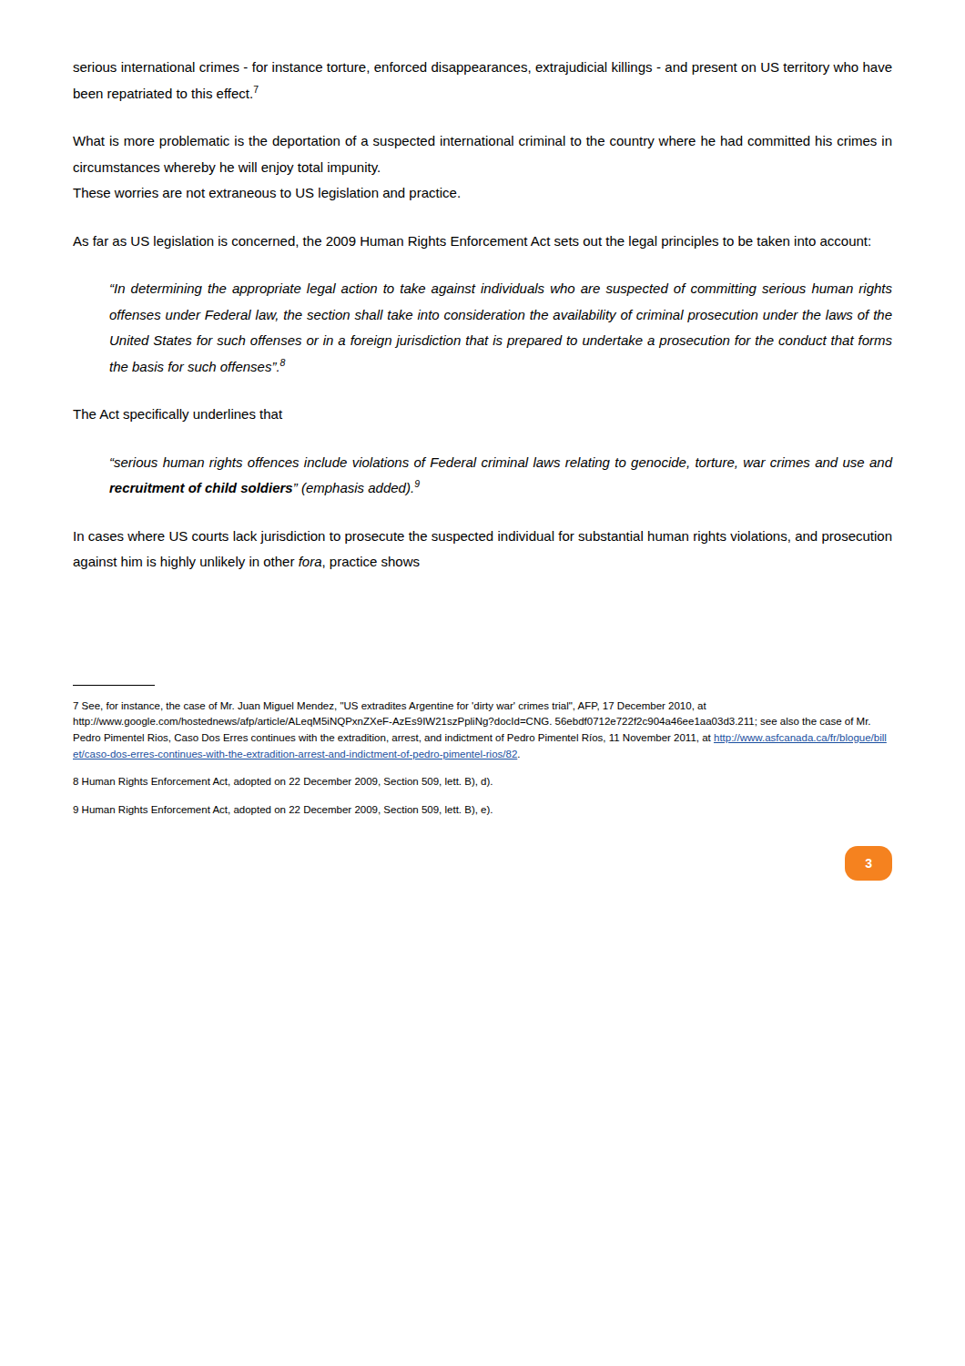serious international crimes - for instance torture, enforced disappearances, extrajudicial killings - and present on US territory who have been repatriated to this effect.7
What is more problematic is the deportation of a suspected international criminal to the country where he had committed his crimes in circumstances whereby he will enjoy total impunity.
These worries are not extraneous to US legislation and practice.
As far as US legislation is concerned, the 2009 Human Rights Enforcement Act sets out the legal principles to be taken into account:
“In determining the appropriate legal action to take against individuals who are suspected of committing serious human rights offenses under Federal law, the section shall take into consideration the availability of criminal prosecution under the laws of the United States for such offenses or in a foreign jurisdiction that is prepared to undertake a prosecution for the conduct that forms the basis for such offenses”.8
The Act specifically underlines that
“serious human rights offences include violations of Federal criminal laws relating to genocide, torture, war crimes and use and recruitment of child soldiers” (emphasis added).9
In cases where US courts lack jurisdiction to prosecute the suspected individual for substantial human rights violations, and prosecution against him is highly unlikely in other fora, practice shows
7 See, for instance, the case of Mr. Juan Miguel Mendez, "US extradites Argentine for 'dirty war' crimes trial", AFP, 17 December 2010, at http://www.google.com/hostednews/afp/article/ALeqM5iNQPxnZXeF-AzEs9IW21szPpliNg?docId=CNG. 56ebdf0712e722f2c904a46ee1aa03d3.211; see also the case of Mr. Pedro Pimentel Rios, Caso Dos Erres continues with the extradition, arrest, and indictment of Pedro Pimentel Ríos, 11 November 2011, at http://www.asfcanada.ca/fr/blogue/billet/caso-dos-erres-continues-with-the-extradition-arrest-and-indictment-of-pedro-pimentel-rios/82.
8 Human Rights Enforcement Act, adopted on 22 December 2009, Section 509, lett. B), d).
9 Human Rights Enforcement Act, adopted on 22 December 2009, Section 509, lett. B), e).
3